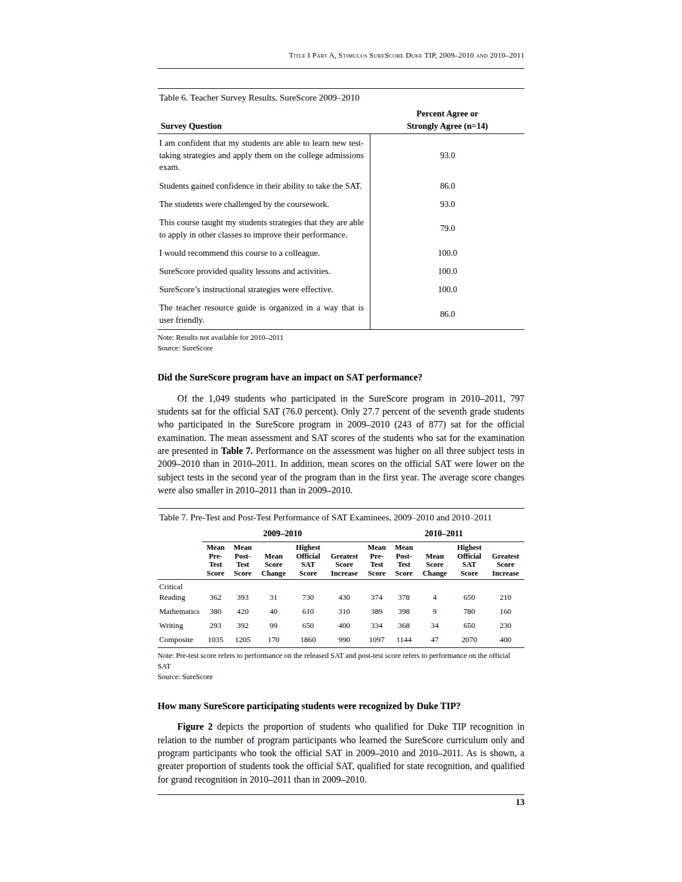Title I Part A, Stimulus SureScore Duke TIP, 2009–2010 and 2010–2011
| Table 6. Teacher Survey Results, SureScore 2009–2010 |
| Survey Question | Percent Agree or Strongly Agree (n=14) |
| I am confident that my students are able to learn new test-taking strategies and apply them on the college admissions exam. | 93.0 |
| Students gained confidence in their ability to take the SAT. | 86.0 |
| The students were challenged by the coursework. | 93.0 |
| This course taught my students strategies that they are able to apply in other classes to improve their performance. | 79.0 |
| I would recommend this course to a colleague. | 100.0 |
| SureScore provided quality lessons and activities. | 100.0 |
| SureScore’s instructional strategies were effective. | 100.0 |
| The teacher resource guide is organized in a way that is user friendly. | 86.0 |
Note: Results not available for 2010–2011
Source: SureScore
Did the SureScore program have an impact on SAT performance?
Of the 1,049 students who participated in the SureScore program in 2010–2011, 797 students sat for the official SAT (76.0 percent). Only 27.7 percent of the seventh grade students who participated in the SureScore program in 2009–2010 (243 of 877) sat for the official examination. The mean assessment and SAT scores of the students who sat for the examination are presented in Table 7. Performance on the assessment was higher on all three subject tests in 2009–2010 than in 2010–2011. In addition, mean scores on the official SAT were lower on the subject tests in the second year of the program than in the first year. The average score changes were also smaller in 2010–2011 than in 2009–2010.
| Table 7. Pre-Test and Post-Test Performance of SAT Examinees, 2009–2010 and 2010–2011 |
| | 2009–2010 | 2010–2011 |
| | Mean Pre- Test Score | Mean Post- Test Score | Mean Score Change | Highest Official SAT Score | Greatest Score Increase | Mean Pre- Test Score | Mean Post- Test Score | Mean Score Change | Highest Official SAT Score | Greatest Score Increase |
| Critical Reading | 362 | 393 | 31 | 730 | 430 | 374 | 378 | 4 | 650 | 210 |
| Mathematics | 380 | 420 | 40 | 610 | 310 | 389 | 398 | 9 | 780 | 160 |
| Writing | 293 | 392 | 99 | 650 | 400 | 334 | 368 | 34 | 650 | 230 |
| Composite | 1035 | 1205 | 170 | 1860 | 990 | 1097 | 1144 | 47 | 2070 | 400 |
Note: Pre-test score refers to performance on the released SAT and post-test score refers to performance on the official SAT
Source: SureScore
How many SureScore participating students were recognized by Duke TIP?
Figure 2 depicts the proportion of students who qualified for Duke TIP recognition in relation to the number of program participants who learned the SureScore curriculum only and program participants who took the official SAT in 2009–2010 and 2010–2011. As is shown, a greater proportion of students took the official SAT, qualified for state recognition, and qualified for grand recognition in 2010–2011 than in 2009–2010.
13